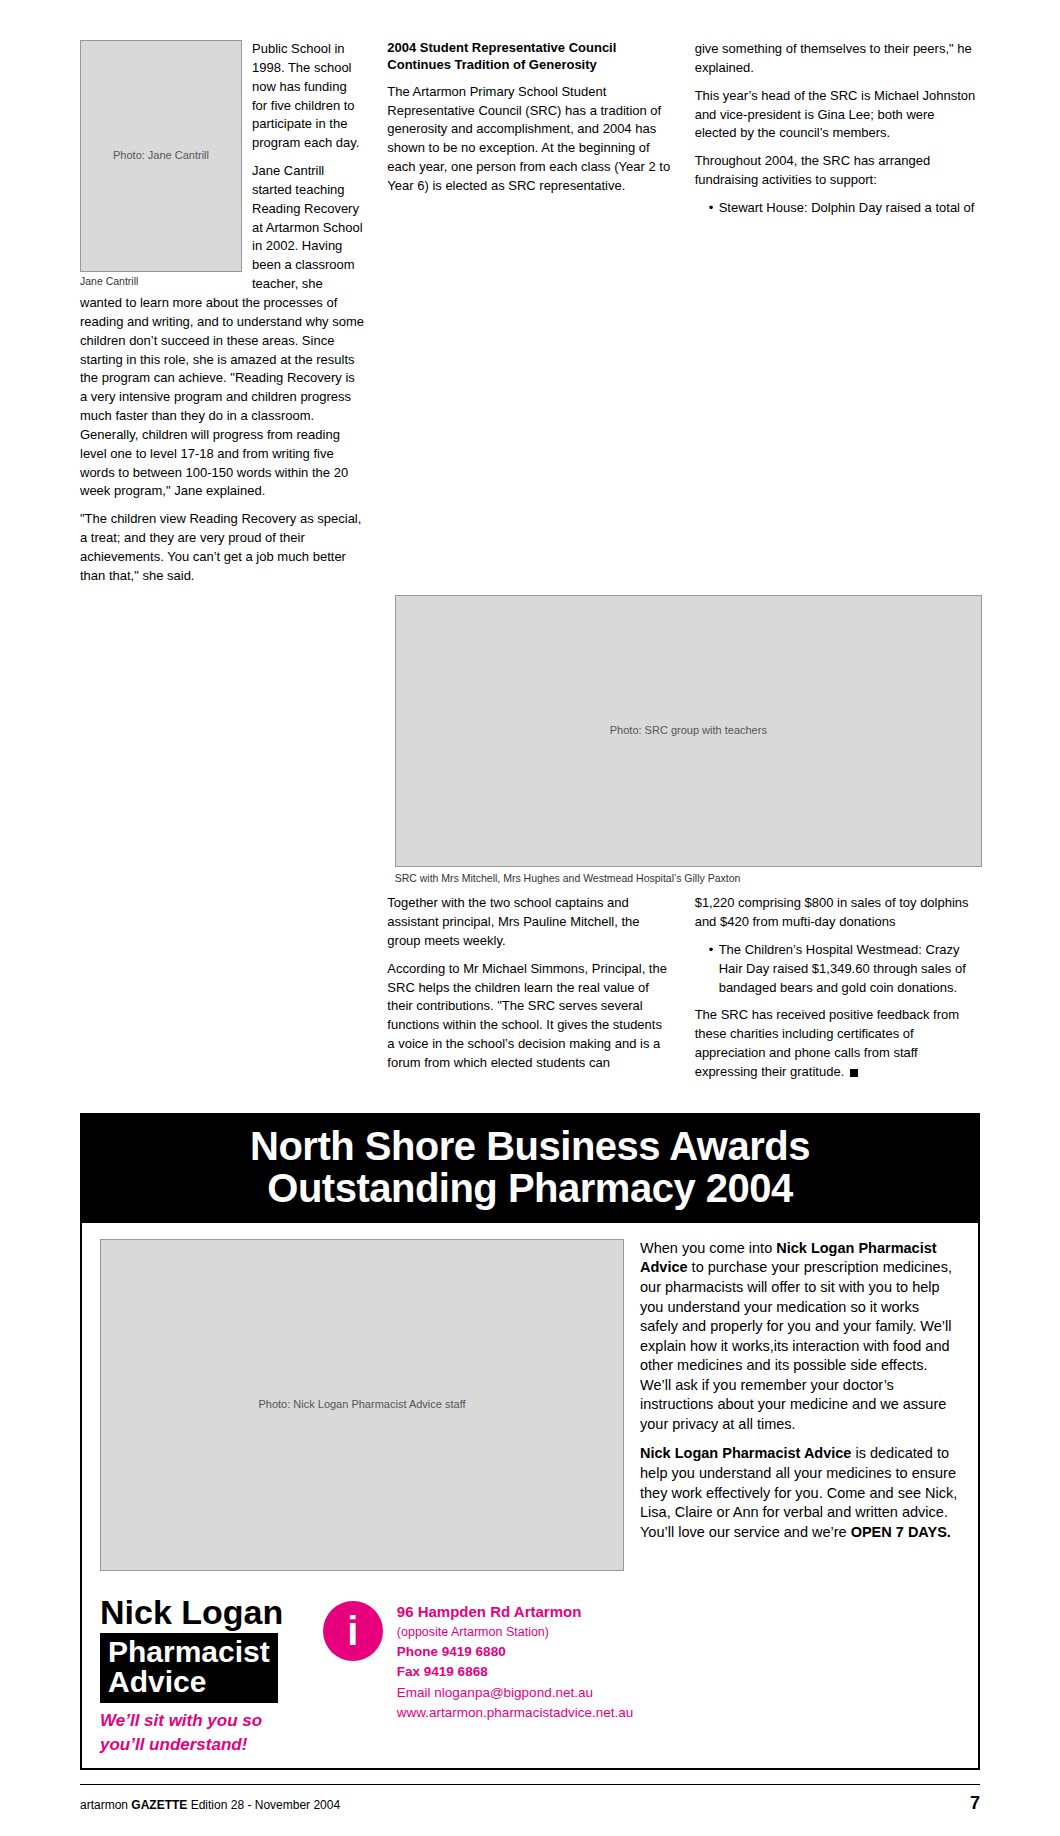Photo: Jane Cantrill
Jane Cantrill
Public School in 1998. The school now has funding for five children to participate in the program each day.
Jane Cantrill started teaching Reading Recovery at Artarmon School in 2002. Having been a classroom teacher, she wanted to learn more about the processes of reading and writing, and to understand why some children don’t succeed in these areas. Since starting in this role, she is amazed at the results the program can achieve. "Reading Recovery is a very intensive program and children progress much faster than they do in a classroom. Generally, children will progress from reading level one to level 17-18 and from writing five words to between 100-150 words within the 20 week program," Jane explained.
"The children view Reading Recovery as special, a treat; and they are very proud of their achievements. You can’t get a job much better than that," she said.
2004 Student Representative Council Continues Tradition of Generosity
The Artarmon Primary School Student Representative Council (SRC) has a tradition of generosity and accomplishment, and 2004 has shown to be no exception. At the beginning of each year, one person from each class (Year 2 to Year 6) is elected as SRC representative.
give something of themselves to their peers," he explained.
This year’s head of the SRC is Michael Johnston and vice-president is Gina Lee; both were elected by the council’s members.
Throughout 2004, the SRC has arranged fundraising activities to support:
Stewart House: Dolphin Day raised a total of
Photo: SRC group with teachers
SRC with Mrs Mitchell, Mrs Hughes and Westmead Hospital’s Gilly Paxton
Together with the two school captains and assistant principal, Mrs Pauline Mitchell, the group meets weekly.
According to Mr Michael Simmons, Principal, the SRC helps the children learn the real value of their contributions. "The SRC serves several functions within the school. It gives the students a voice in the school’s decision making and is a forum from which elected students can
$1,220 comprising $800 in sales of toy dolphins and $420 from mufti-day donations
The Children’s Hospital Westmead: Crazy Hair Day raised $1,349.60 through sales of bandaged bears and gold coin donations.
The SRC has received positive feedback from these charities including certificates of appreciation and phone calls from staff expressing their gratitude.
North Shore Business Awards
Outstanding Pharmacy 2004
Photo: Nick Logan Pharmacist Advice staff
When you come into Nick Logan Pharmacist Advice to purchase your prescription medicines, our pharmacists will offer to sit with you to help you understand your medication so it works safely and properly for you and your family. We’ll explain how it works,its interaction with food and other medicines and its possible side effects. We’ll ask if you remember your doctor’s instructions about your medicine and we assure your privacy at all times.
Nick Logan Pharmacist Advice is dedicated to help you understand all your medicines to ensure they work effectively for you. Come and see Nick, Lisa, Claire or Ann for verbal and written advice. You’ll love our service and we’re OPEN 7 DAYS.
Nick Logan
Pharmacist Advice
We’ll sit with you so you’ll understand!
i
96 Hampden Rd Artarmon
(opposite Artarmon Station)
Phone 9419 6880
Fax 9419 6868
Email nloganpa@bigpond.net.au
www.artarmon.pharmacistadvice.net.au
artarmon GAZETTE Edition 28 - November 2004
7